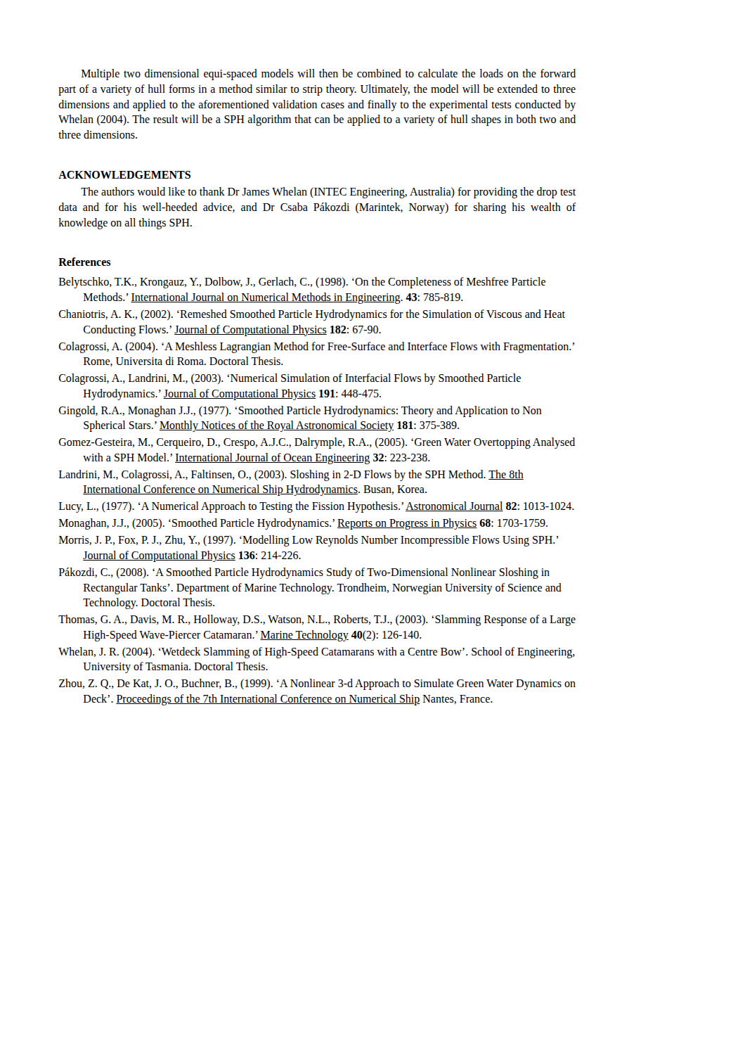Multiple two dimensional equi-spaced models will then be combined to calculate the loads on the forward part of a variety of hull forms in a method similar to strip theory. Ultimately, the model will be extended to three dimensions and applied to the aforementioned validation cases and finally to the experimental tests conducted by Whelan (2004). The result will be a SPH algorithm that can be applied to a variety of hull shapes in both two and three dimensions.
Acknowledgements
The authors would like to thank Dr James Whelan (INTEC Engineering, Australia) for providing the drop test data and for his well-heeded advice, and Dr Csaba Pákozdi (Marintek, Norway) for sharing his wealth of knowledge on all things SPH.
References
Belytschko, T.K., Krongauz, Y., Dolbow, J., Gerlach, C., (1998). ‘On the Completeness of Meshfree Particle Methods.’ International Journal on Numerical Methods in Engineering. 43: 785-819.
Chaniotris, A. K., (2002). ‘Remeshed Smoothed Particle Hydrodynamics for the Simulation of Viscous and Heat Conducting Flows.’ Journal of Computational Physics 182: 67-90.
Colagrossi, A. (2004). ‘A Meshless Lagrangian Method for Free-Surface and Interface Flows with Fragmentation.’ Rome, Universita di Roma. Doctoral Thesis.
Colagrossi, A., Landrini, M., (2003). ‘Numerical Simulation of Interfacial Flows by Smoothed Particle Hydrodynamics.’ Journal of Computational Physics 191: 448-475.
Gingold, R.A., Monaghan J.J., (1977). ‘Smoothed Particle Hydrodynamics: Theory and Application to Non Spherical Stars.’ Monthly Notices of the Royal Astronomical Society 181: 375-389.
Gomez-Gesteira, M., Cerqueiro, D., Crespo, A.J.C., Dalrymple, R.A., (2005). ‘Green Water Overtopping Analysed with a SPH Model.’ International Journal of Ocean Engineering 32: 223-238.
Landrini, M., Colagrossi, A., Faltinsen, O., (2003). Sloshing in 2-D Flows by the SPH Method. The 8th International Conference on Numerical Ship Hydrodynamics. Busan, Korea.
Lucy, L., (1977). ‘A Numerical Approach to Testing the Fission Hypothesis.’ Astronomical Journal 82: 1013-1024.
Monaghan, J.J., (2005). ‘Smoothed Particle Hydrodynamics.’ Reports on Progress in Physics 68: 1703-1759.
Morris, J. P., Fox, P. J., Zhu, Y., (1997). ‘Modelling Low Reynolds Number Incompressible Flows Using SPH.’ Journal of Computational Physics 136: 214-226.
Pákozdi, C., (2008). ‘A Smoothed Particle Hydrodynamics Study of Two-Dimensional Nonlinear Sloshing in Rectangular Tanks’. Department of Marine Technology. Trondheim, Norwegian University of Science and Technology. Doctoral Thesis.
Thomas, G. A., Davis, M. R., Holloway, D.S., Watson, N.L., Roberts, T.J., (2003). ‘Slamming Response of a Large High-Speed Wave-Piercer Catamaran.’ Marine Technology 40(2): 126-140.
Whelan, J. R. (2004). ‘Wetdeck Slamming of High-Speed Catamarans with a Centre Bow’. School of Engineering, University of Tasmania. Doctoral Thesis.
Zhou, Z. Q., De Kat, J. O., Buchner, B., (1999). ‘A Nonlinear 3-d Approach to Simulate Green Water Dynamics on Deck’. Proceedings of the 7th International Conference on Numerical Ship Nantes, France.